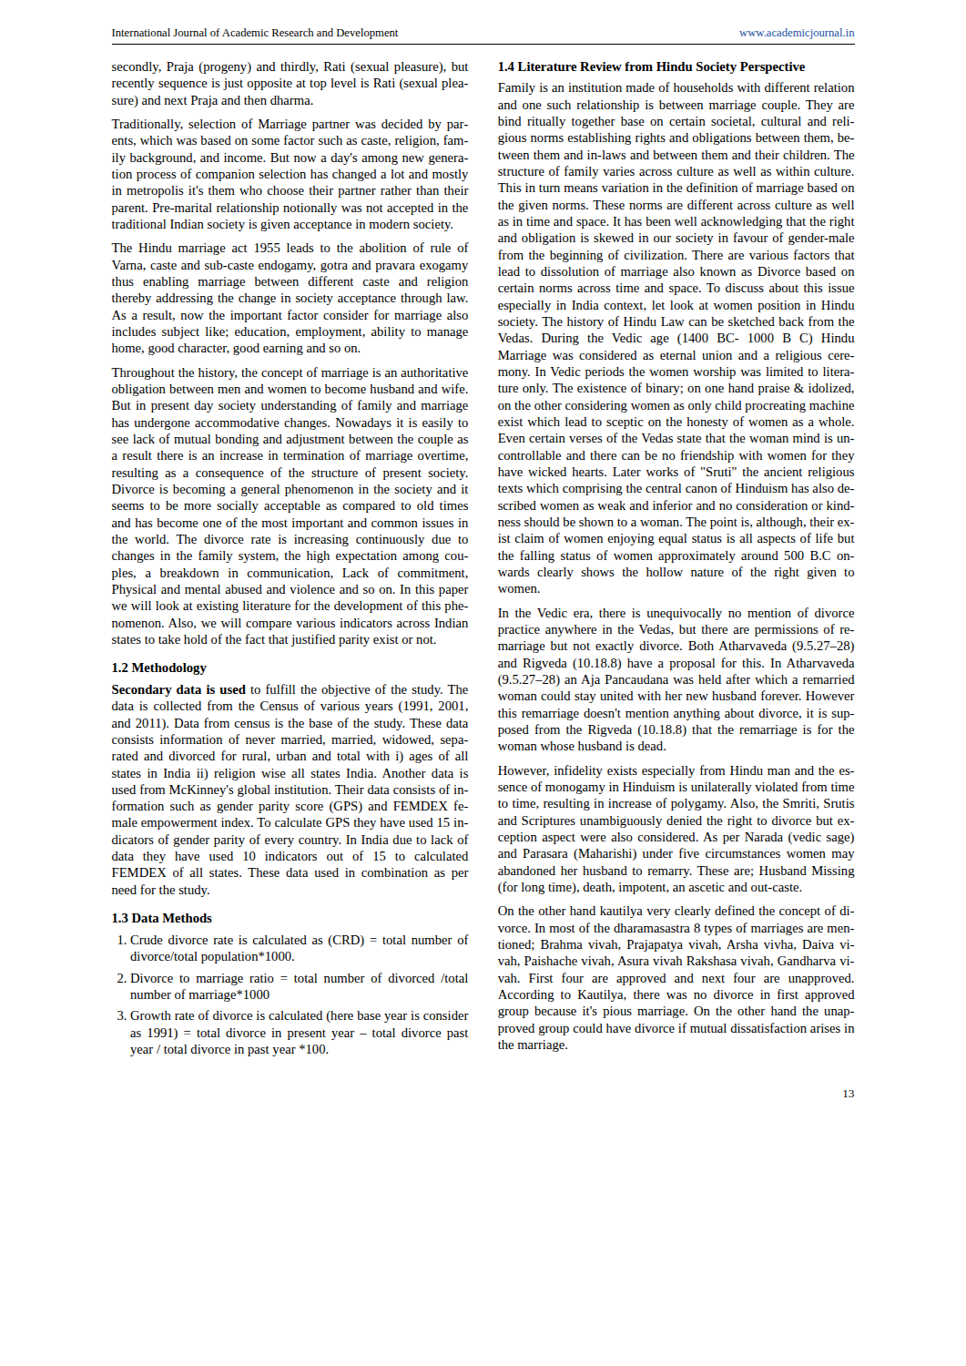International Journal of Academic Research and Development www.academicjournal.in
secondly, Praja (progeny) and thirdly, Rati (sexual pleasure), but recently sequence is just opposite at top level is Rati (sexual pleasure) and next Praja and then dharma.
Traditionally, selection of Marriage partner was decided by parents, which was based on some factor such as caste, religion, family background, and income. But now a day's among new generation process of companion selection has changed a lot and mostly in metropolis it's them who choose their partner rather than their parent. Pre-marital relationship notionally was not accepted in the traditional Indian society is given acceptance in modern society.
The Hindu marriage act 1955 leads to the abolition of rule of Varna, caste and sub-caste endogamy, gotra and pravara exogamy thus enabling marriage between different caste and religion thereby addressing the change in society acceptance through law. As a result, now the important factor consider for marriage also includes subject like; education, employment, ability to manage home, good character, good earning and so on.
Throughout the history, the concept of marriage is an authoritative obligation between men and women to become husband and wife. But in present day society understanding of family and marriage has undergone accommodative changes. Nowadays it is easily to see lack of mutual bonding and adjustment between the couple as a result there is an increase in termination of marriage overtime, resulting as a consequence of the structure of present society. Divorce is becoming a general phenomenon in the society and it seems to be more socially acceptable as compared to old times and has become one of the most important and common issues in the world. The divorce rate is increasing continuously due to changes in the family system, the high expectation among couples, a breakdown in communication, Lack of commitment, Physical and mental abused and violence and so on. In this paper we will look at existing literature for the development of this phenomenon. Also, we will compare various indicators across Indian states to take hold of the fact that justified parity exist or not.
1.2 Methodology
Secondary data is used to fulfill the objective of the study. The data is collected from the Census of various years (1991, 2001, and 2011). Data from census is the base of the study. These data consists information of never married, married, widowed, separated and divorced for rural, urban and total with i) ages of all states in India ii) religion wise all states India. Another data is used from McKinney's global institution. Their data consists of information such as gender parity score (GPS) and FEMDEX female empowerment index. To calculate GPS they have used 15 indicators of gender parity of every country. In India due to lack of data they have used 10 indicators out of 15 to calculated FEMDEX of all states. These data used in combination as per need for the study.
1.3 Data Methods
Crude divorce rate is calculated as (CRD) = total number of divorce/total population*1000.
Divorce to marriage ratio = total number of divorced /total number of marriage*1000
Growth rate of divorce is calculated (here base year is consider as 1991) = total divorce in present year – total divorce past year / total divorce in past year *100.
1.4 Literature Review from Hindu Society Perspective
Family is an institution made of households with different relation and one such relationship is between marriage couple. They are bind ritually together base on certain societal, cultural and religious norms establishing rights and obligations between them, between them and in-laws and between them and their children. The structure of family varies across culture as well as within culture. This in turn means variation in the definition of marriage based on the given norms. These norms are different across culture as well as in time and space. It has been well acknowledging that the right and obligation is skewed in our society in favour of gender-male from the beginning of civilization. There are various factors that lead to dissolution of marriage also known as Divorce based on certain norms across time and space. To discuss about this issue especially in India context, let look at women position in Hindu society. The history of Hindu Law can be sketched back from the Vedas. During the Vedic age (1400 BC- 1000 B C) Hindu Marriage was considered as eternal union and a religious ceremony. In Vedic periods the women worship was limited to literature only. The existence of binary; on one hand praise & idolized, on the other considering women as only child procreating machine exist which lead to sceptic on the honesty of women as a whole. Even certain verses of the Vedas state that the woman mind is uncontrollable and there can be no friendship with women for they have wicked hearts. Later works of "Sruti" the ancient religious texts which comprising the central canon of Hinduism has also described women as weak and inferior and no consideration or kindness should be shown to a woman. The point is, although, their exist claim of women enjoying equal status is all aspects of life but the falling status of women approximately around 500 B.C onwards clearly shows the hollow nature of the right given to women.
In the Vedic era, there is unequivocally no mention of divorce practice anywhere in the Vedas, but there are permissions of re-marriage but not exactly divorce. Both Atharvaveda (9.5.27–28) and Rigveda (10.18.8) have a proposal for this. In Atharvaveda (9.5.27–28) an Aja Pancaudana was held after which a remarried woman could stay united with her new husband forever. However this remarriage doesn't mention anything about divorce, it is supposed from the Rigveda (10.18.8) that the remarriage is for the woman whose husband is dead.
However, infidelity exists especially from Hindu man and the essence of monogamy in Hinduism is unilaterally violated from time to time, resulting in increase of polygamy. Also, the Smriti, Srutis and Scriptures unambiguously denied the right to divorce but exception aspect were also considered. As per Narada (vedic sage) and Parasara (Maharishi) under five circumstances women may abandoned her husband to remarry. These are; Husband Missing (for long time), death, impotent, an ascetic and out-caste.
On the other hand kautilya very clearly defined the concept of divorce. In most of the dharamasastra 8 types of marriages are mentioned; Brahma vivah, Prajapatya vivah, Arsha vivha, Daiva vivah, Paishache vivah, Asura vivah Rakshasa vivah, Gandharva vivah. First four are approved and next four are unapproved. According to Kautilya, there was no divorce in first approved group because it's pious marriage. On the other hand the unapproved group could have divorce if mutual dissatisfaction arises in the marriage.
13